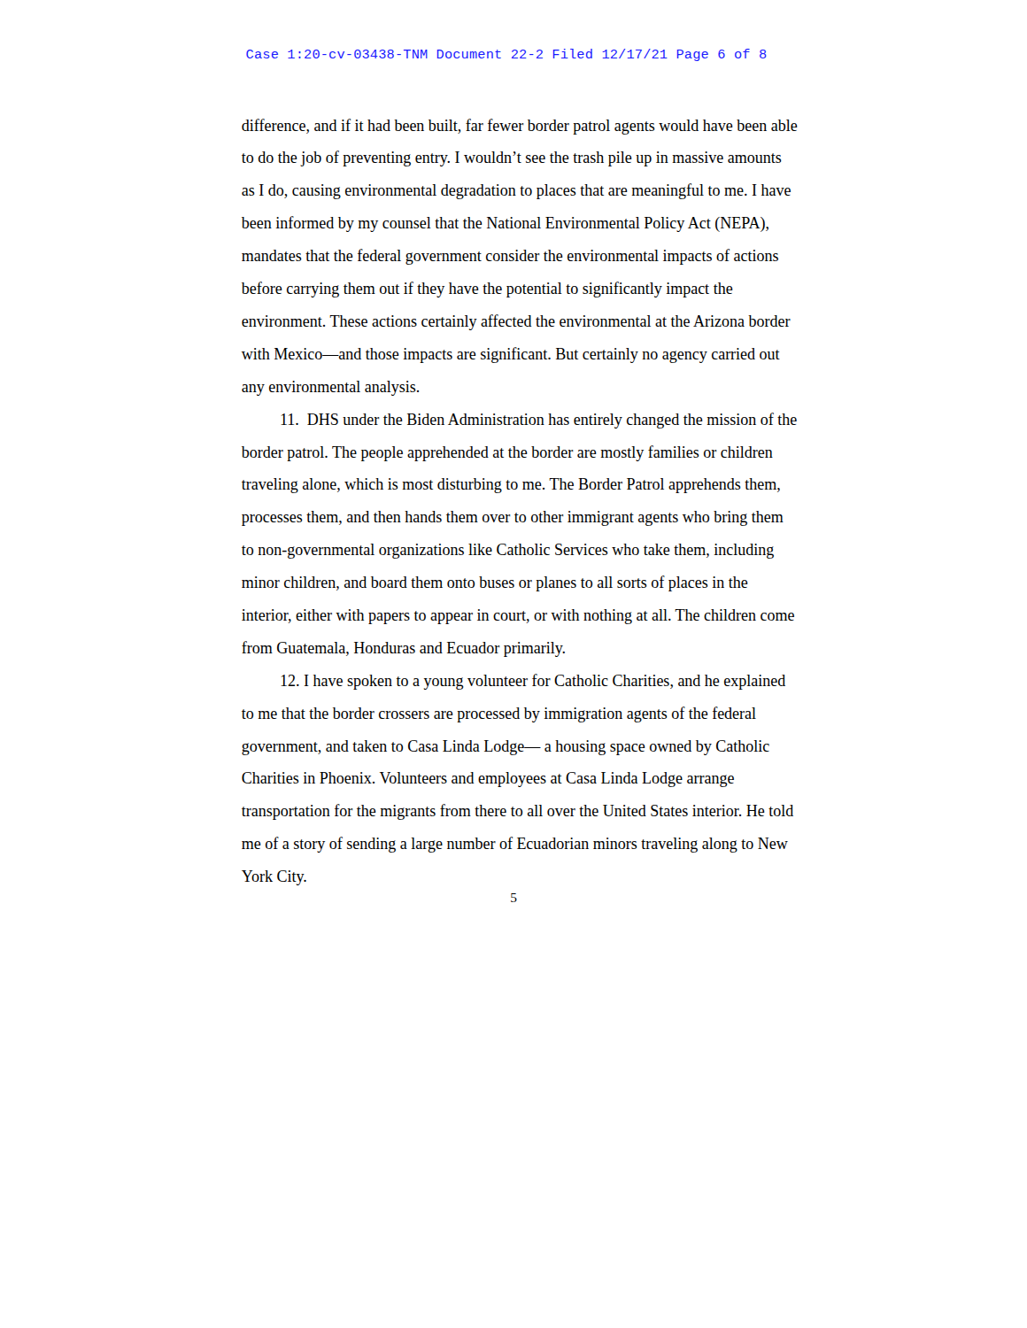Case 1:20-cv-03438-TNM Document 22-2 Filed 12/17/21 Page 6 of 8
difference, and if it had been built, far fewer border patrol agents would have been able to do the job of preventing entry. I wouldn’t see the trash pile up in massive amounts as I do, causing environmental degradation to places that are meaningful to me. I have been informed by my counsel that the National Environmental Policy Act (NEPA), mandates that the federal government consider the environmental impacts of actions before carrying them out if they have the potential to significantly impact the environment. These actions certainly affected the environmental at the Arizona border with Mexico—and those impacts are significant. But certainly no agency carried out any environmental analysis.
11. DHS under the Biden Administration has entirely changed the mission of the border patrol. The people apprehended at the border are mostly families or children traveling alone, which is most disturbing to me. The Border Patrol apprehends them, processes them, and then hands them over to other immigrant agents who bring them to non-governmental organizations like Catholic Services who take them, including minor children, and board them onto buses or planes to all sorts of places in the interior, either with papers to appear in court, or with nothing at all. The children come from Guatemala, Honduras and Ecuador primarily.
12. I have spoken to a young volunteer for Catholic Charities, and he explained to me that the border crossers are processed by immigration agents of the federal government, and taken to Casa Linda Lodge— a housing space owned by Catholic Charities in Phoenix. Volunteers and employees at Casa Linda Lodge arrange transportation for the migrants from there to all over the United States interior. He told me of a story of sending a large number of Ecuadorian minors traveling along to New York City.
5